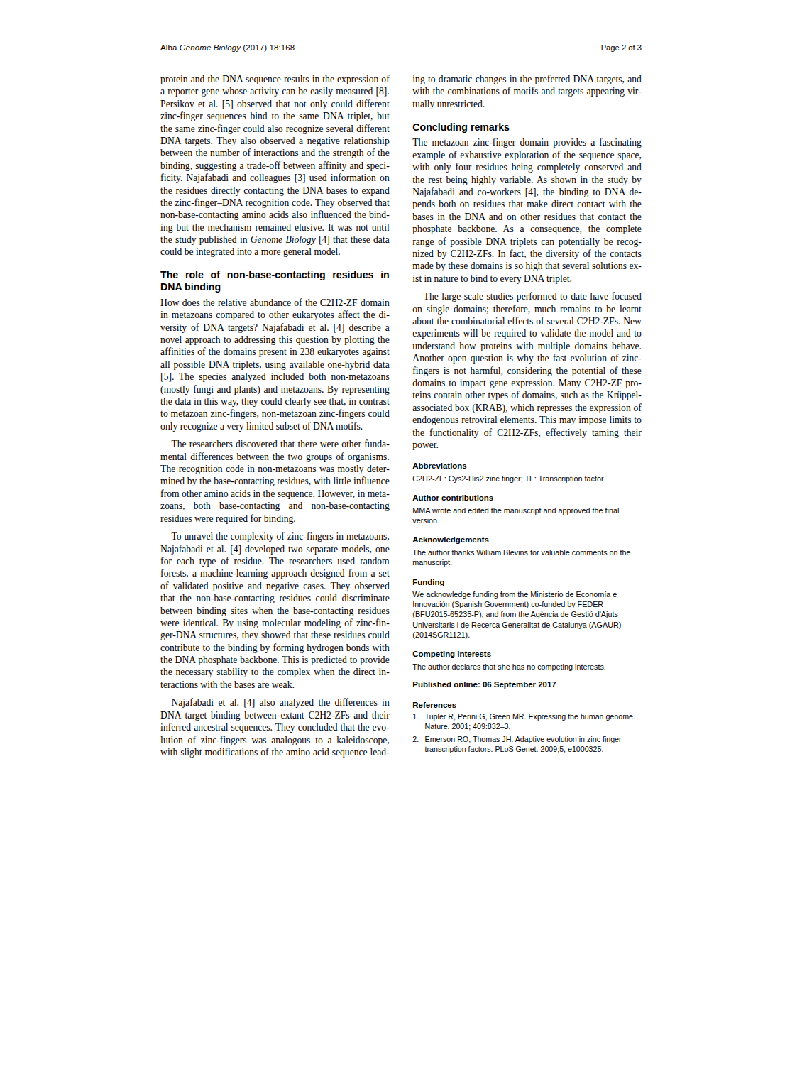Albà Genome Biology (2017) 18:168
Page 2 of 3
protein and the DNA sequence results in the expression of a reporter gene whose activity can be easily measured [8]. Persikov et al. [5] observed that not only could different zinc-finger sequences bind to the same DNA triplet, but the same zinc-finger could also recognize several different DNA targets. They also observed a negative relationship between the number of interactions and the strength of the binding, suggesting a trade-off between affinity and specificity. Najafabadi and colleagues [3] used information on the residues directly contacting the DNA bases to expand the zinc-finger–DNA recognition code. They observed that non-base-contacting amino acids also influenced the binding but the mechanism remained elusive. It was not until the study published in Genome Biology [4] that these data could be integrated into a more general model.
The role of non-base-contacting residues in DNA binding
How does the relative abundance of the C2H2-ZF domain in metazoans compared to other eukaryotes affect the diversity of DNA targets? Najafabadi et al. [4] describe a novel approach to addressing this question by plotting the affinities of the domains present in 238 eukaryotes against all possible DNA triplets, using available one-hybrid data [5]. The species analyzed included both non-metazoans (mostly fungi and plants) and metazoans. By representing the data in this way, they could clearly see that, in contrast to metazoan zinc-fingers, non-metazoan zinc-fingers could only recognize a very limited subset of DNA motifs.
The researchers discovered that there were other fundamental differences between the two groups of organisms. The recognition code in non-metazoans was mostly determined by the base-contacting residues, with little influence from other amino acids in the sequence. However, in metazoans, both base-contacting and non-base-contacting residues were required for binding.
To unravel the complexity of zinc-fingers in metazoans, Najafabadi et al. [4] developed two separate models, one for each type of residue. The researchers used random forests, a machine-learning approach designed from a set of validated positive and negative cases. They observed that the non-base-contacting residues could discriminate between binding sites when the base-contacting residues were identical. By using molecular modeling of zinc-finger-DNA structures, they showed that these residues could contribute to the binding by forming hydrogen bonds with the DNA phosphate backbone. This is predicted to provide the necessary stability to the complex when the direct interactions with the bases are weak.
Najafabadi et al. [4] also analyzed the differences in DNA target binding between extant C2H2-ZFs and their inferred ancestral sequences. They concluded that the evolution of zinc-fingers was analogous to a kaleidoscope, with slight modifications of the amino acid sequence leading to dramatic changes in the preferred DNA targets, and with the combinations of motifs and targets appearing virtually unrestricted.
Concluding remarks
The metazoan zinc-finger domain provides a fascinating example of exhaustive exploration of the sequence space, with only four residues being completely conserved and the rest being highly variable. As shown in the study by Najafabadi and co-workers [4], the binding to DNA depends both on residues that make direct contact with the bases in the DNA and on other residues that contact the phosphate backbone. As a consequence, the complete range of possible DNA triplets can potentially be recognized by C2H2-ZFs. In fact, the diversity of the contacts made by these domains is so high that several solutions exist in nature to bind to every DNA triplet.
The large-scale studies performed to date have focused on single domains; therefore, much remains to be learnt about the combinatorial effects of several C2H2-ZFs. New experiments will be required to validate the model and to understand how proteins with multiple domains behave. Another open question is why the fast evolution of zinc-fingers is not harmful, considering the potential of these domains to impact gene expression. Many C2H2-ZF proteins contain other types of domains, such as the Krüppel-associated box (KRAB), which represses the expression of endogenous retroviral elements. This may impose limits to the functionality of C2H2-ZFs, effectively taming their power.
Abbreviations
C2H2-ZF: Cys2-His2 zinc finger; TF: Transcription factor
Author contributions
MMA wrote and edited the manuscript and approved the final version.
Acknowledgements
The author thanks William Blevins for valuable comments on the manuscript.
Funding
We acknowledge funding from the Ministerio de Economía e Innovación (Spanish Government) co-funded by FEDER (BFU2015-65235-P), and from the Agència de Gestió d'Ajuts Universitaris i de Recerca Generalitat de Catalunya (AGAUR) (2014SGR1121).
Competing interests
The author declares that she has no competing interests.
Published online: 06 September 2017
References
Tupler R, Perini G, Green MR. Expressing the human genome. Nature. 2001; 409:832–3.
Emerson RO, Thomas JH. Adaptive evolution in zinc finger transcription factors. PLoS Genet. 2009;5, e1000325.